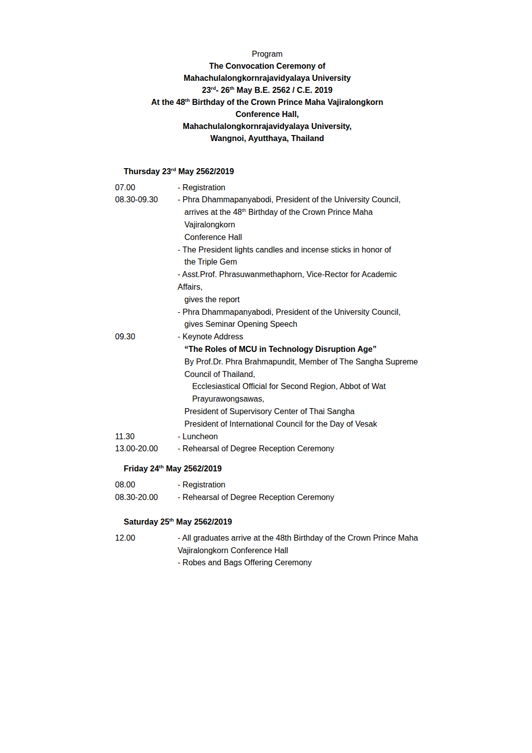Program
The Convocation Ceremony of
Mahachulalongkornrajavidyalaya University
23rd- 26th May B.E. 2562 / C.E. 2019
At the 48th Birthday of the Crown Prince Maha Vajiralongkorn
Conference Hall,
Mahachulalongkornrajavidyalaya University,
Wangnoi, Ayutthaya, Thailand
Thursday 23rd May 2562/2019
| 07.00 | - Registration |
| 08.30-09.30 | - Phra Dhammapanyabodi, President of the University Council, arrives at the 48 th Birthday of the Crown Prince Maha Vajiralongkorn Conference Hall - The President lights candles and incense sticks in honor of the Triple Gem - Asst.Prof. Phrasuwanmethaphorn, Vice-Rector for Academic Affairs, gives the report - Phra Dhammapanyabodi, President of the University Council, gives Seminar Opening Speech |
| 09.30 | - Keynote Address “The Roles of MCU in Technology Disruption Age” By Prof.Dr. Phra Brahmapundit, Member of The Sangha Supreme Council of Thailand, Ecclesiastical Official for Second Region, Abbot of Wat Prayurawongsawas, President of Supervisory Center of Thai Sangha President of International Council for the Day of Vesak |
| 11.30 | - Luncheon |
| 13.00-20.00 | - Rehearsal of Degree Reception Ceremony |
Friday 24th May 2562/2019
| 08.00 | - Registration |
| 08.30-20.00 | - Rehearsal of Degree Reception Ceremony |
Saturday 25th May 2562/2019
| 12.00 | - All graduates arrive at the 48th Birthday of the Crown Prince Maha Vajiralongkorn Conference Hall - Robes and Bags Offering Ceremony |